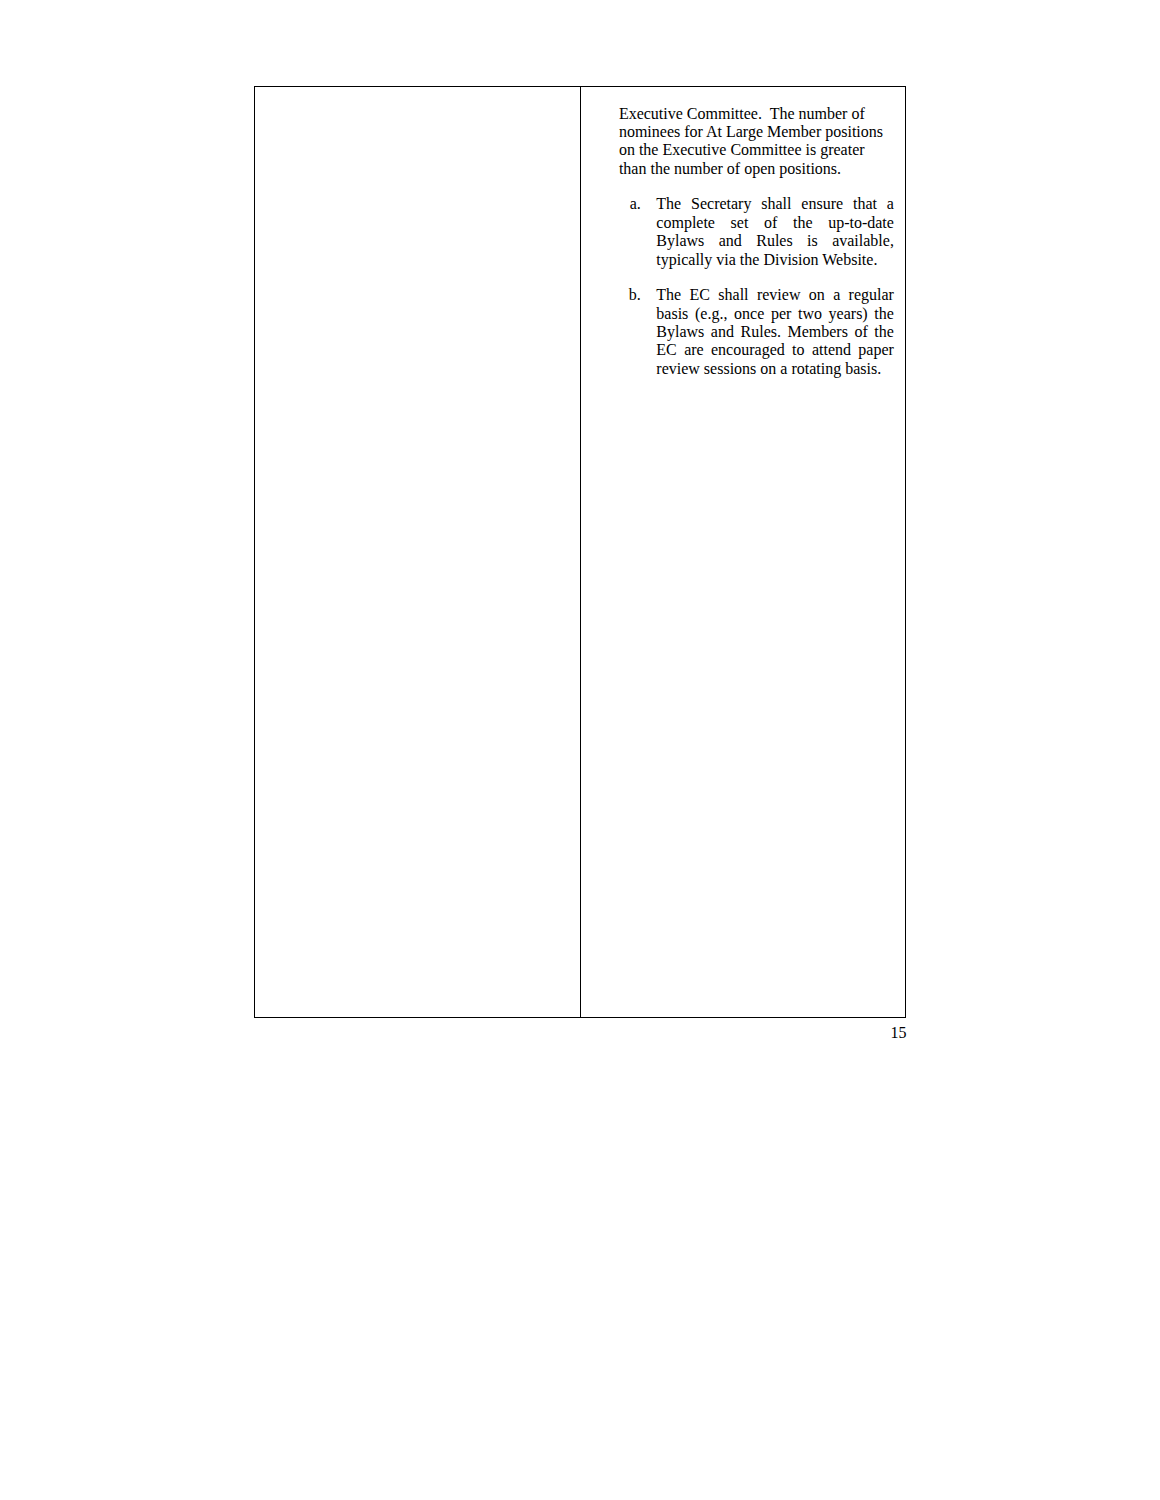| | Executive Committee. The number of nominees for At Large Member positions on the Executive Committee is greater than the number of open positions. The Secretary shall ensure that a complete set of the up-to-date Bylaws and Rules is available, typically via the Division Website. The EC shall review on a regular basis (e.g., once per two years) the Bylaws and Rules. Members of the EC are encouraged to attend paper review sessions on a rotating basis. |
15